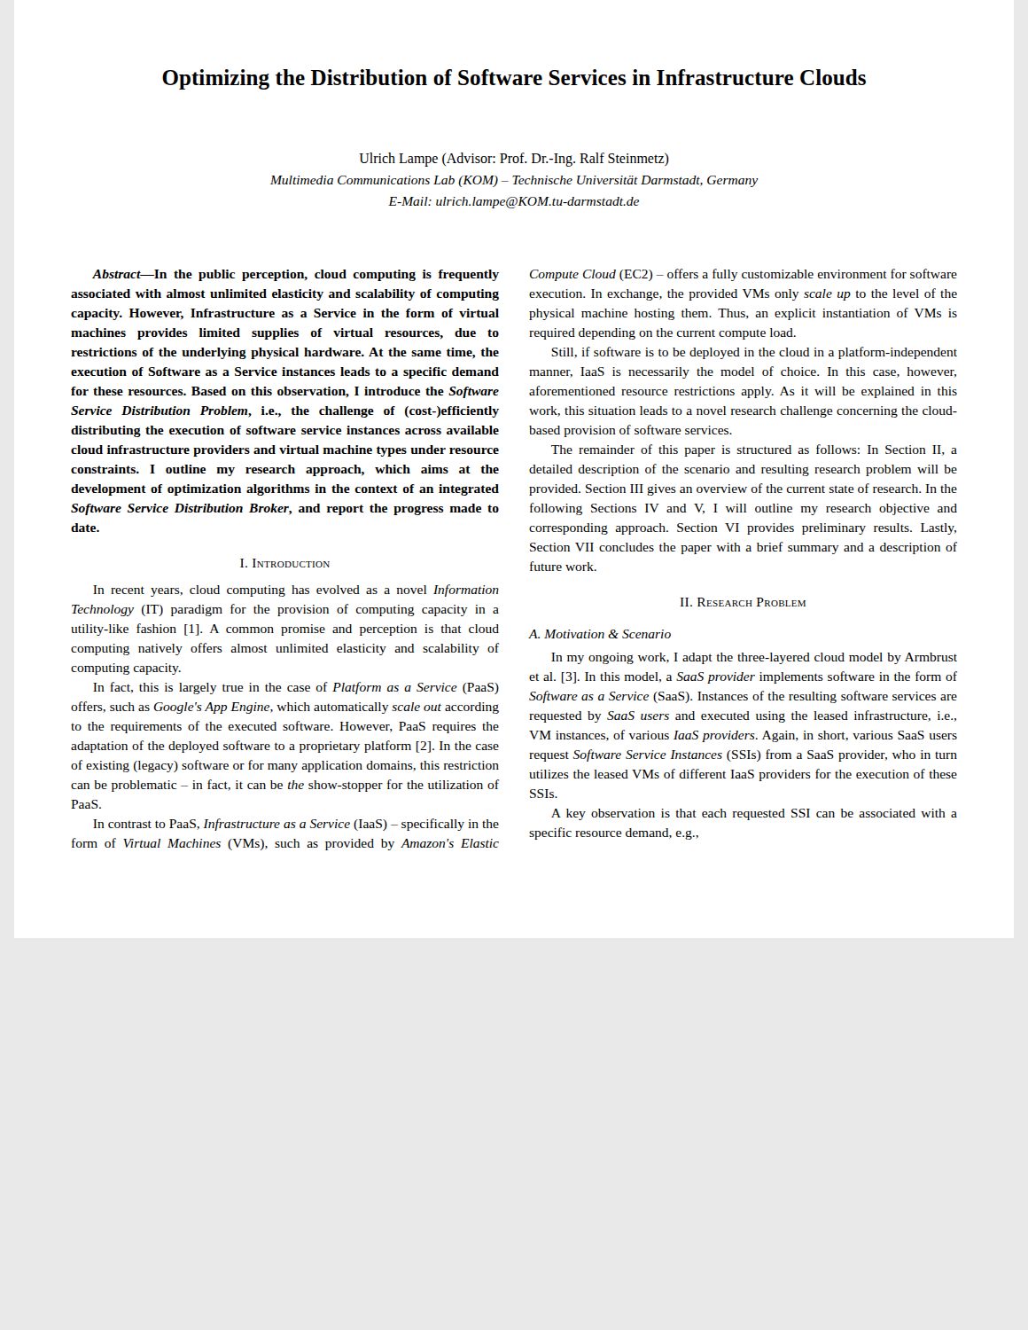Optimizing the Distribution of Software Services in Infrastructure Clouds
Ulrich Lampe (Advisor: Prof. Dr.-Ing. Ralf Steinmetz)
Multimedia Communications Lab (KOM) – Technische Universität Darmstadt, Germany
E-Mail: ulrich.lampe@KOM.tu-darmstadt.de
Abstract—In the public perception, cloud computing is frequently associated with almost unlimited elasticity and scalability of computing capacity. However, Infrastructure as a Service in the form of virtual machines provides limited supplies of virtual resources, due to restrictions of the underlying physical hardware. At the same time, the execution of Software as a Service instances leads to a specific demand for these resources. Based on this observation, I introduce the Software Service Distribution Problem, i.e., the challenge of (cost-)efficiently distributing the execution of software service instances across available cloud infrastructure providers and virtual machine types under resource constraints. I outline my research approach, which aims at the development of optimization algorithms in the context of an integrated Software Service Distribution Broker, and report the progress made to date.
I. Introduction
In recent years, cloud computing has evolved as a novel Information Technology (IT) paradigm for the provision of computing capacity in a utility-like fashion [1]. A common promise and perception is that cloud computing natively offers almost unlimited elasticity and scalability of computing capacity.
In fact, this is largely true in the case of Platform as a Service (PaaS) offers, such as Google's App Engine, which automatically scale out according to the requirements of the executed software. However, PaaS requires the adaptation of the deployed software to a proprietary platform [2]. In the case of existing (legacy) software or for many application domains, this restriction can be problematic – in fact, it can be the show-stopper for the utilization of PaaS.
In contrast to PaaS, Infrastructure as a Service (IaaS) – specifically in the form of Virtual Machines (VMs), such as provided by Amazon's Elastic Compute Cloud (EC2) – offers a fully customizable environment for software execution. In exchange, the provided VMs only scale up to the level of the physical machine hosting them. Thus, an explicit instantiation of VMs is required depending on the current compute load.
Still, if software is to be deployed in the cloud in a platform-independent manner, IaaS is necessarily the model of choice. In this case, however, aforementioned resource restrictions apply. As it will be explained in this work, this situation leads to a novel research challenge concerning the cloud-based provision of software services.
The remainder of this paper is structured as follows: In Section II, a detailed description of the scenario and resulting research problem will be provided. Section III gives an overview of the current state of research. In the following Sections IV and V, I will outline my research objective and corresponding approach. Section VI provides preliminary results. Lastly, Section VII concludes the paper with a brief summary and a description of future work.
II. Research Problem
A. Motivation & Scenario
In my ongoing work, I adapt the three-layered cloud model by Armbrust et al. [3]. In this model, a SaaS provider implements software in the form of Software as a Service (SaaS). Instances of the resulting software services are requested by SaaS users and executed using the leased infrastructure, i.e., VM instances, of various IaaS providers. Again, in short, various SaaS users request Software Service Instances (SSIs) from a SaaS provider, who in turn utilizes the leased VMs of different IaaS providers for the execution of these SSIs.
A key observation is that each requested SSI can be associated with a specific resource demand, e.g.,